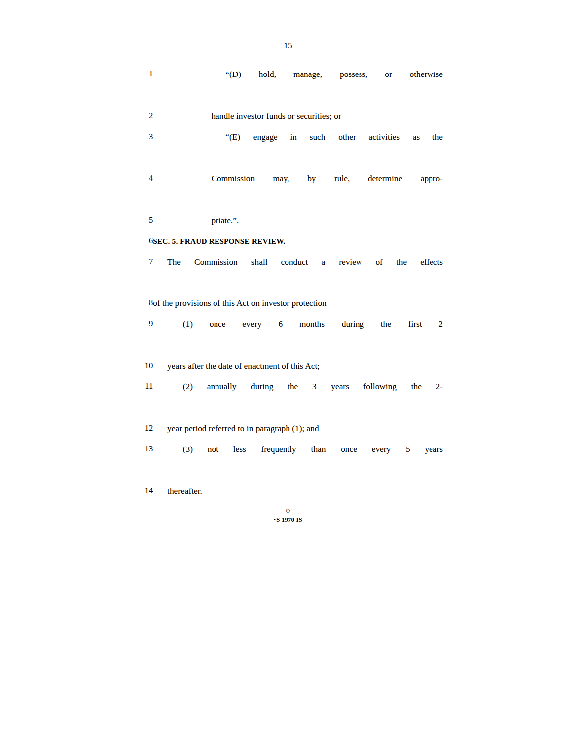15
| 1 | “(D) hold, manage, possess, or otherwise |
| 2 | handle investor funds or securities; or |
| 3 | “(E) engage in such other activities as the |
| 4 | Commission may, by rule, determine appro- |
| 5 | priate.”. |
| 6 | SEC. 5. FRAUD RESPONSE REVIEW. |
| 7 | The Commission shall conduct a review of the effects |
| 8 | of the provisions of this Act on investor protection— |
| 9 | (1) once every 6 months during the first 2 |
| 10 | years after the date of enactment of this Act; |
| 11 | (2) annually during the 3 years following the 2- |
| 12 | year period referred to in paragraph (1); and |
| 13 | (3) not less frequently than once every 5 years |
| 14 | thereafter. |
○
•S 1970 IS